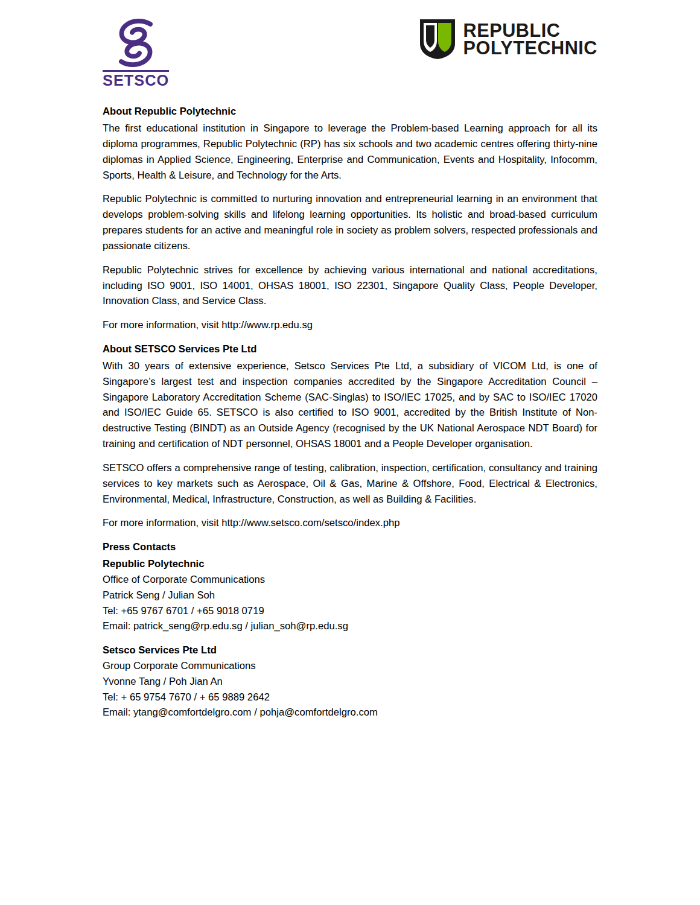SETSCO
REPUBLIC
POLYTECHNIC
About Republic Polytechnic
The first educational institution in Singapore to leverage the Problem-based Learning approach for all its diploma programmes, Republic Polytechnic (RP) has six schools and two academic centres offering thirty-nine diplomas in Applied Science, Engineering, Enterprise and Communication, Events and Hospitality, Infocomm, Sports, Health & Leisure, and Technology for the Arts.
Republic Polytechnic is committed to nurturing innovation and entrepreneurial learning in an environment that develops problem-solving skills and lifelong learning opportunities. Its holistic and broad-based curriculum prepares students for an active and meaningful role in society as problem solvers, respected professionals and passionate citizens.
Republic Polytechnic strives for excellence by achieving various international and national accreditations, including ISO 9001, ISO 14001, OHSAS 18001, ISO 22301, Singapore Quality Class, People Developer, Innovation Class, and Service Class.
For more information, visit http://www.rp.edu.sg
About SETSCO Services Pte Ltd
With 30 years of extensive experience, Setsco Services Pte Ltd, a subsidiary of VICOM Ltd, is one of Singapore’s largest test and inspection companies accredited by the Singapore Accreditation Council – Singapore Laboratory Accreditation Scheme (SAC-Singlas) to ISO/IEC 17025, and by SAC to ISO/IEC 17020 and ISO/IEC Guide 65. SETSCO is also certified to ISO 9001, accredited by the British Institute of Non-destructive Testing (BINDT) as an Outside Agency (recognised by the UK National Aerospace NDT Board) for training and certification of NDT personnel, OHSAS 18001 and a People Developer organisation.
SETSCO offers a comprehensive range of testing, calibration, inspection, certification, consultancy and training services to key markets such as Aerospace, Oil & Gas, Marine & Offshore, Food, Electrical & Electronics, Environmental, Medical, Infrastructure, Construction, as well as Building & Facilities.
For more information, visit http://www.setsco.com/setsco/index.php
Press Contacts
Republic Polytechnic
Office of Corporate Communications
Patrick Seng / Julian Soh
Tel: +65 9767 6701 / +65 9018 0719
Email: patrick_seng@rp.edu.sg / julian_soh@rp.edu.sg
Setsco Services Pte Ltd
Group Corporate Communications
Yvonne Tang / Poh Jian An
Tel: + 65 9754 7670 / + 65 9889 2642
Email: ytang@comfortdelgro.com / pohja@comfortdelgro.com